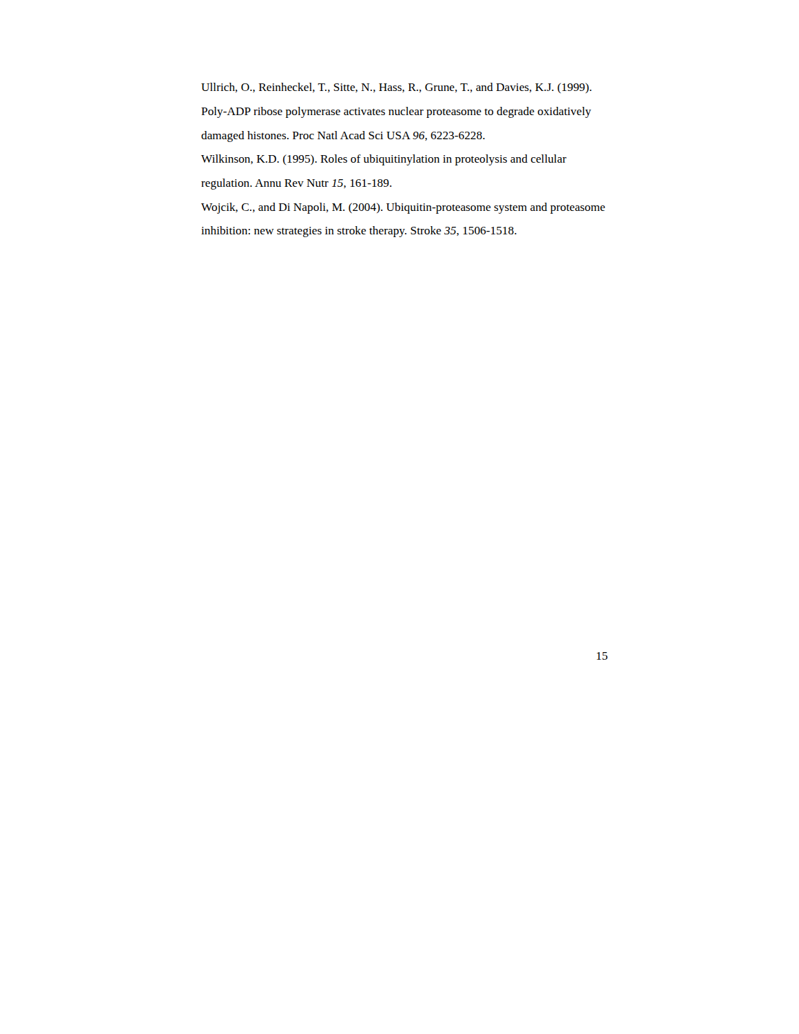Ullrich, O., Reinheckel, T., Sitte, N., Hass, R., Grune, T., and Davies, K.J. (1999). Poly-ADP ribose polymerase activates nuclear proteasome to degrade oxidatively damaged histones. Proc Natl Acad Sci USA 96, 6223-6228.
Wilkinson, K.D. (1995). Roles of ubiquitinylation in proteolysis and cellular regulation. Annu Rev Nutr 15, 161-189.
Wojcik, C., and Di Napoli, M. (2004). Ubiquitin-proteasome system and proteasome inhibition: new strategies in stroke therapy. Stroke 35, 1506-1518.
15